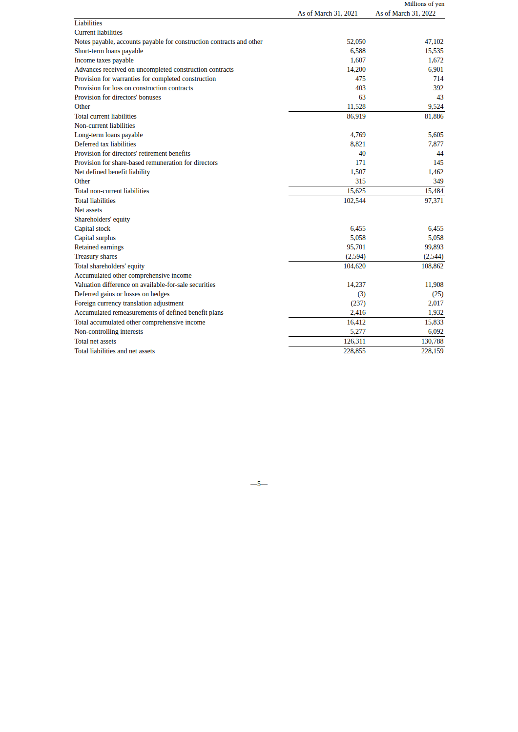Millions of yen
| | As of March 31, 2021 | As of March 31, 2022 |
| --- | --- | --- |
| Liabilities | | |
| Current liabilities | | |
| Notes payable, accounts payable for construction contracts and other | 52,050 | 47,102 |
| Short-term loans payable | 6,588 | 15,535 |
| Income taxes payable | 1,607 | 1,672 |
| Advances received on uncompleted construction contracts | 14,200 | 6,901 |
| Provision for warranties for completed construction | 475 | 714 |
| Provision for loss on construction contracts | 403 | 392 |
| Provision for directors' bonuses | 63 | 43 |
| Other | 11,528 | 9,524 |
| Total current liabilities | 86,919 | 81,886 |
| Non-current liabilities | | |
| Long-term loans payable | 4,769 | 5,605 |
| Deferred tax liabilities | 8,821 | 7,877 |
| Provision for directors' retirement benefits | 40 | 44 |
| Provision for share-based remuneration for directors | 171 | 145 |
| Net defined benefit liability | 1,507 | 1,462 |
| Other | 315 | 349 |
| Total non-current liabilities | 15,625 | 15,484 |
| Total liabilities | 102,544 | 97,371 |
| Net assets | | |
| Shareholders' equity | | |
| Capital stock | 6,455 | 6,455 |
| Capital surplus | 5,058 | 5,058 |
| Retained earnings | 95,701 | 99,893 |
| Treasury shares | (2,594) | (2,544) |
| Total shareholders' equity | 104,620 | 108,862 |
| Accumulated other comprehensive income | | |
| Valuation difference on available-for-sale securities | 14,237 | 11,908 |
| Deferred gains or losses on hedges | (3) | (25) |
| Foreign currency translation adjustment | (237) | 2,017 |
| Accumulated remeasurements of defined benefit plans | 2,416 | 1,932 |
| Total accumulated other comprehensive income | 16,412 | 15,833 |
| Non-controlling interests | 5,277 | 6,092 |
| Total net assets | 126,311 | 130,788 |
| Total liabilities and net assets | 228,855 | 228,159 |
—5—